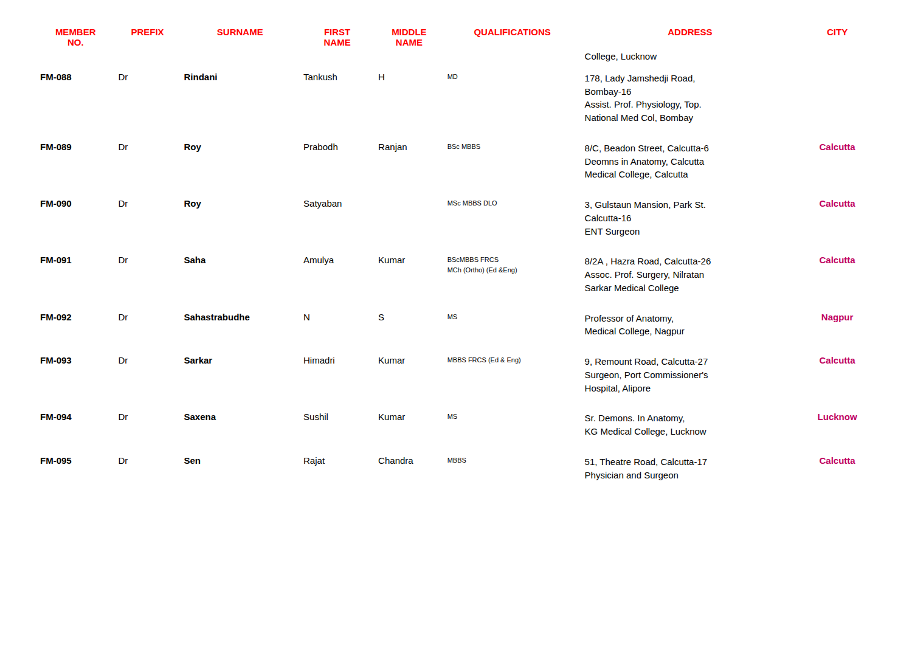| MEMBER NO. | PREFIX | SURNAME | FIRST NAME | MIDDLE NAME | QUALIFICATIONS | ADDRESS | CITY |
| --- | --- | --- | --- | --- | --- | --- | --- |
| | | | | | | College, Lucknow | |
| FM-088 | Dr | Rindani | Tankush | H | MD | 178, Lady Jamshedji Road, Bombay-16 Assist. Prof. Physiology, Top. National Med Col, Bombay | |
| FM-089 | Dr | Roy | Prabodh | Ranjan | BSc MBBS | 8/C, Beadon Street, Calcutta-6 Deomns in Anatomy, Calcutta Medical College, Calcutta | Calcutta |
| FM-090 | Dr | Roy | Satyaban | | MSc MBBS DLO | 3, Gulstaun Mansion, Park St. Calcutta-16 ENT Surgeon | Calcutta |
| FM-091 | Dr | Saha | Amulya | Kumar | BScMBBS FRCS MCh (Ortho) (Ed &Eng) | 8/2A , Hazra Road, Calcutta-26 Assoc. Prof. Surgery, Nilratan Sarkar Medical College | Calcutta |
| FM-092 | Dr | Sahastrabudhe | N | S | MS | Professor of Anatomy, Medical College, Nagpur | Nagpur |
| FM-093 | Dr | Sarkar | Himadri | Kumar | MBBS FRCS (Ed & Eng) | 9, Remount Road, Calcutta-27 Surgeon, Port Commissioner's Hospital, Alipore | Calcutta |
| FM-094 | Dr | Saxena | Sushil | Kumar | MS | Sr. Demons. In Anatomy, KG Medical College, Lucknow | Lucknow |
| FM-095 | Dr | Sen | Rajat | Chandra | MBBS | 51, Theatre Road, Calcutta-17 Physician and Surgeon | Calcutta |